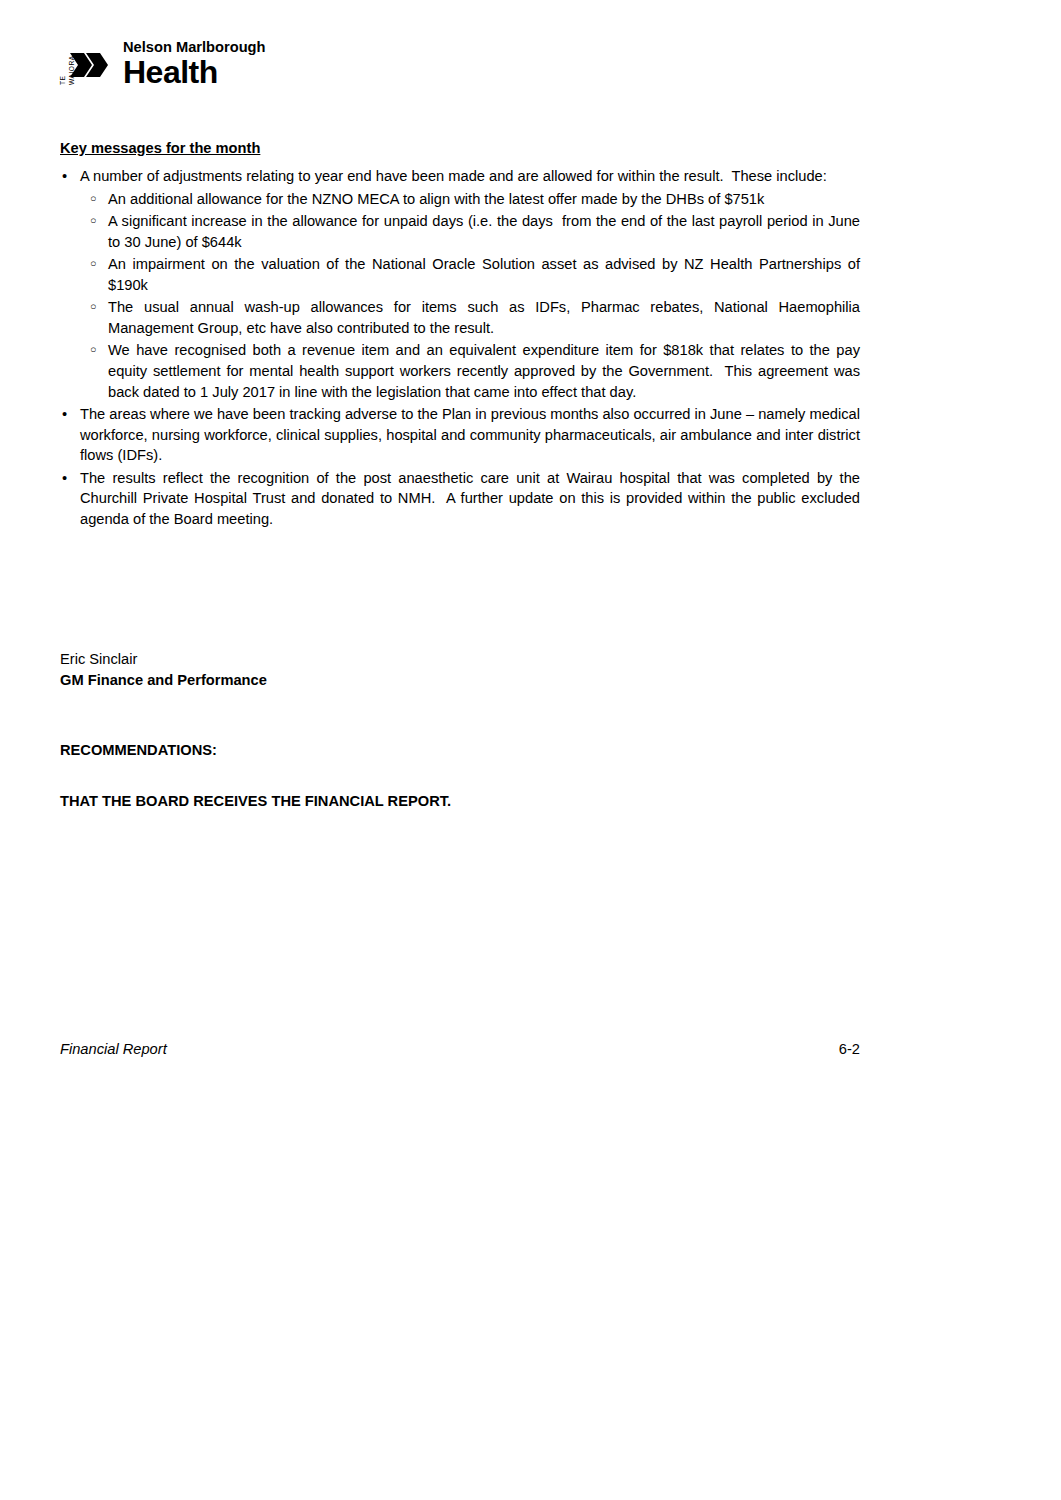TE WAIORA
Nelson Marlborough
Health
Key messages for the month
A number of adjustments relating to year end have been made and are allowed for within the result. These include:
An additional allowance for the NZNO MECA to align with the latest offer made by the DHBs of $751k
A significant increase in the allowance for unpaid days (i.e. the days from the end of the last payroll period in June to 30 June) of $644k
An impairment on the valuation of the National Oracle Solution asset as advised by NZ Health Partnerships of $190k
The usual annual wash-up allowances for items such as IDFs, Pharmac rebates, National Haemophilia Management Group, etc have also contributed to the result.
We have recognised both a revenue item and an equivalent expenditure item for $818k that relates to the pay equity settlement for mental health support workers recently approved by the Government. This agreement was back dated to 1 July 2017 in line with the legislation that came into effect that day.
The areas where we have been tracking adverse to the Plan in previous months also occurred in June – namely medical workforce, nursing workforce, clinical supplies, hospital and community pharmaceuticals, air ambulance and inter district flows (IDFs).
The results reflect the recognition of the post anaesthetic care unit at Wairau hospital that was completed by the Churchill Private Hospital Trust and donated to NMH. A further update on this is provided within the public excluded agenda of the Board meeting.
Eric Sinclair
GM Finance and Performance
RECOMMENDATIONS:
THAT THE BOARD RECEIVES THE FINANCIAL REPORT.
Financial Report 6-2